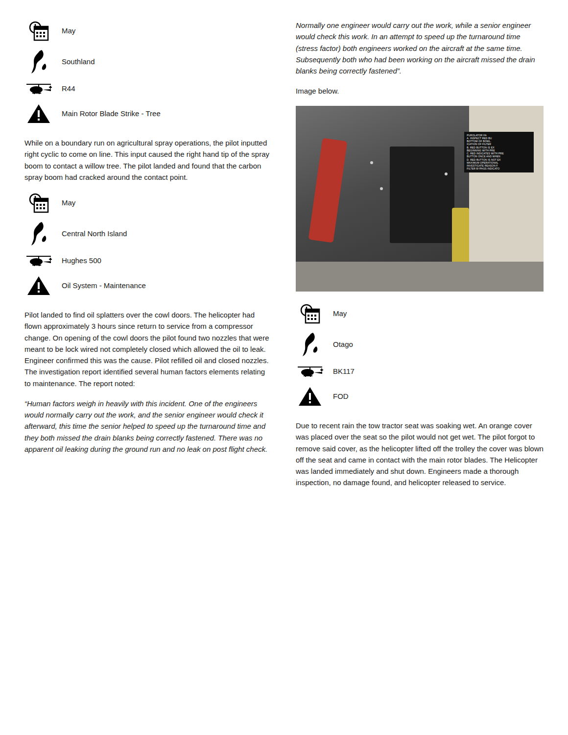May
Southland
R44
Main Rotor Blade Strike - Tree
While on a boundary run on agricultural spray operations, the pilot inputted right cyclic to come on line. This input caused the right hand tip of the spray boom to contact a willow tree. The pilot landed and found that the carbon spray boom had cracked around the contact point.
May
Central North Island
Hughes 500
Oil System - Maintenance
Pilot landed to find oil splatters over the cowl doors. The helicopter had flown approximately 3 hours since return to service from a compressor change. On opening of the cowl doors the pilot found two nozzles that were meant to be lock wired not completely closed which allowed the oil to leak. Engineer confirmed this was the cause. Pilot refilled oil and closed nozzles. The investigation report identified several human factors elements relating to maintenance. The report noted:
“Human factors weigh in heavily with this incident. One of the engineers would normally carry out the work, and the senior engineer would check it afterward, this time the senior helped to speed up the turnaround time and they both missed the drain blanks being correctly fastened. There was no apparent oil leaking during the ground run and no leak on post flight check.
Normally one engineer would carry out the work, while a senior engineer would check this work. In an attempt to speed up the turnaround time (stress factor) both engineers worked on the aircraft at the same time. Subsequently both who had been working on the aircraft missed the drain blanks being correctly fastened”.
Image below.
PUROLATOR FA
A. INSPECT RED BU
BOTTOM OF BOWL.
ICATION OF FILTER
B. RED BUTTON IS EX
BEGINNING WITH PRE
C. RED INDICATES WITH PRE
BUTTON ONCE AND WHEN
D. RED BUTTON IS NOT EX
MAXIMUM OPERATIONAL
INVESTIGATE REASON F
FILTER BYPASS INDICATO
May
Otago
BK117
FOD
Due to recent rain the tow tractor seat was soaking wet. An orange cover was placed over the seat so the pilot would not get wet. The pilot forgot to remove said cover, as the helicopter lifted off the trolley the cover was blown off the seat and came in contact with the main rotor blades. The Helicopter was landed immediately and shut down. Engineers made a thorough inspection, no damage found, and helicopter released to service.